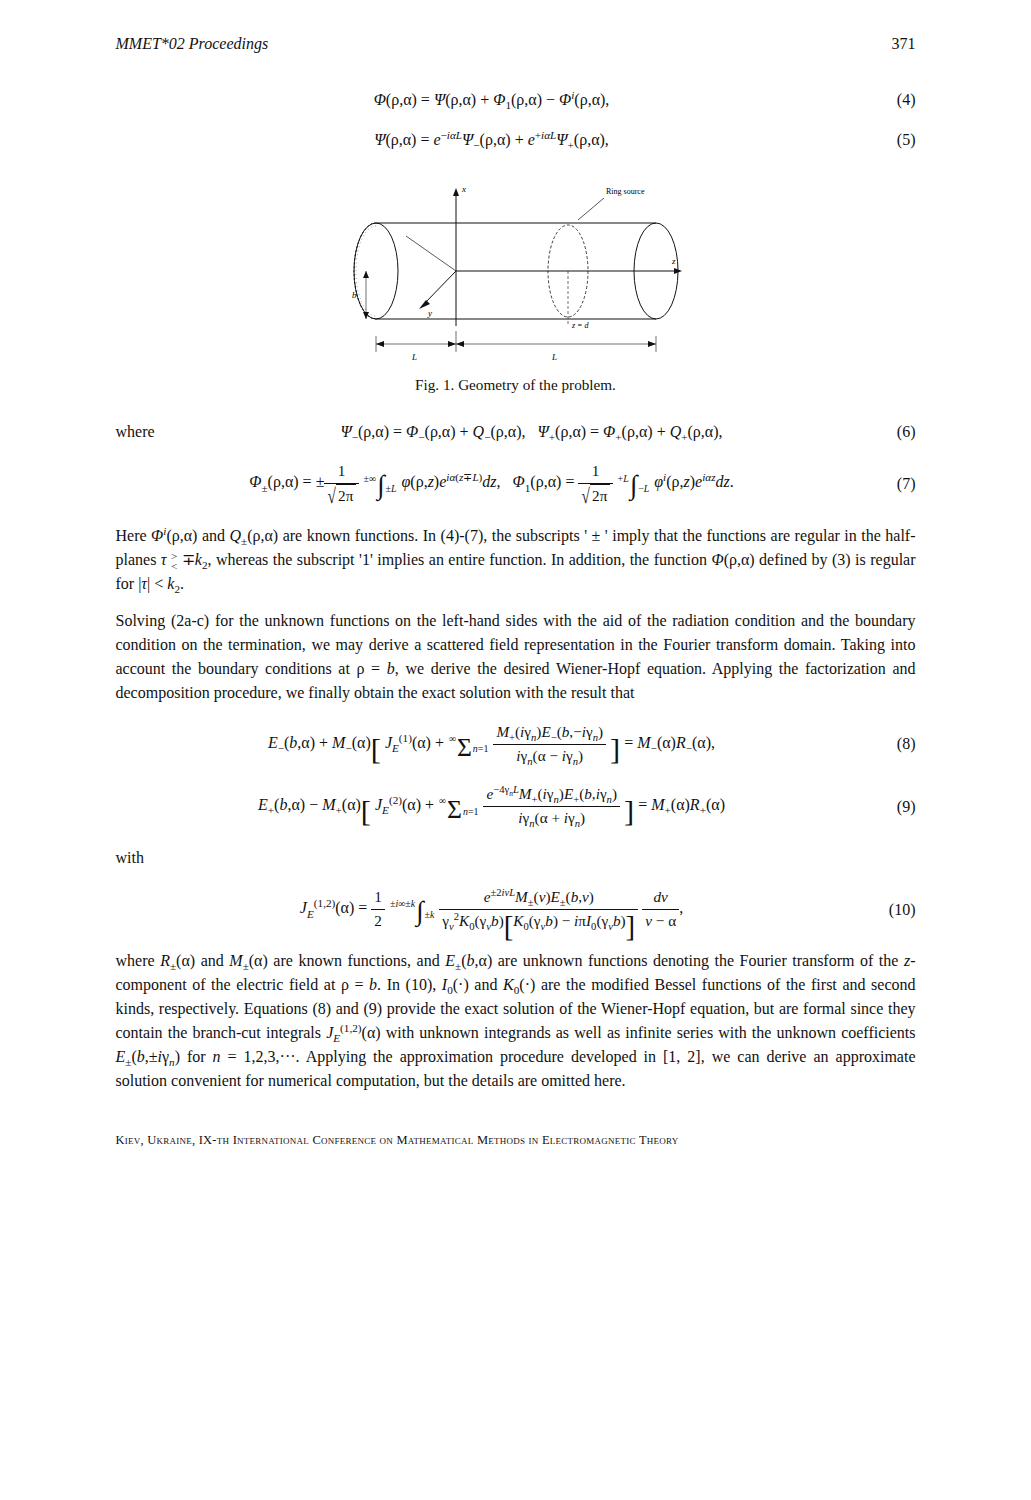MMET*02 Proceedings 371
Φ(ρ,α) = Ψ(ρ,α) + Φ1(ρ,α) − Φi(ρ,α), (4)
Ψ(ρ,α) = e−iαLΨ−(ρ,α) + e+iαLΨ+(ρ,α), (5)
x Ring source z y b z = d L L
Fig. 1. Geometry of the problem.
where Ψ−(ρ,α) = Φ−(ρ,α) + Q−(ρ,α), Ψ+(ρ,α) = Φ+(ρ,α) + Q+(ρ,α), (6)
Φ±(ρ,α) = ±1√2π ±∞
∫
±L φ(ρ,z)eiα(z∓L)dz, Φ1(ρ,α) = 1√2π +L
∫
−L φi(ρ,z)eiαzdz. (7)
Here Φi(ρ,α) and Q±(ρ,α) are known functions. In (4)-(7), the subscripts ' ± ' imply that the functions are regular in the half-planes τ >
< ∓k2, whereas the subscript '1' implies an entire function. In addition, the function Φ(ρ,α) defined by (3) is regular for |τ| < k2.
Solving (2a-c) for the unknown functions on the left-hand sides with the aid of the radiation condition and the boundary condition on the termination, we may derive a scattered field representation in the Fourier transform domain. Taking into account the boundary conditions at ρ = b, we derive the desired Wiener-Hopf equation. Applying the factorization and decomposition procedure, we finally obtain the exact solution with the result that
E−(b,α) + M−(α)[ JE(1)(α) + ∞
Σ
n=1 M+(iγn)E−(b,−iγn) iγn(α − iγn) ] = M−(α)R−(α), (8)
E+(b,α) − M+(α)[ JE(2)(α) + ∞
Σ
n=1 e−4γnLM+(iγn)E+(b,iγn) iγn(α + iγn) ] = M+(α)R+(α) (9)
with
JE(1,2)(α) = 12 ±i∞±k
∫
±k e±2iνLM±(ν)E±(b,ν) γν2K0(γνb)[K0(γνb) − iπI0(γνb)] dν ν − α, (10)
where R±(α) and M±(α) are known functions, and E±(b,α) are unknown functions denoting the Fourier transform of the z-component of the electric field at ρ = b. In (10), I0(·) and K0(·) are the modified Bessel functions of the first and second kinds, respectively. Equations (8) and (9) provide the exact solution of the Wiener-Hopf equation, but are formal since they contain the branch-cut integrals JE(1,2)(α) with unknown integrands as well as infinite series with the unknown coefficients E±(b,±iγn) for n = 1,2,3,···. Applying the approximation procedure developed in [1, 2], we can derive an approximate solution convenient for numerical computation, but the details are omitted here.
Kiev, Ukraine, IX-th International Conference on Mathematical Methods in Electromagnetic Theory